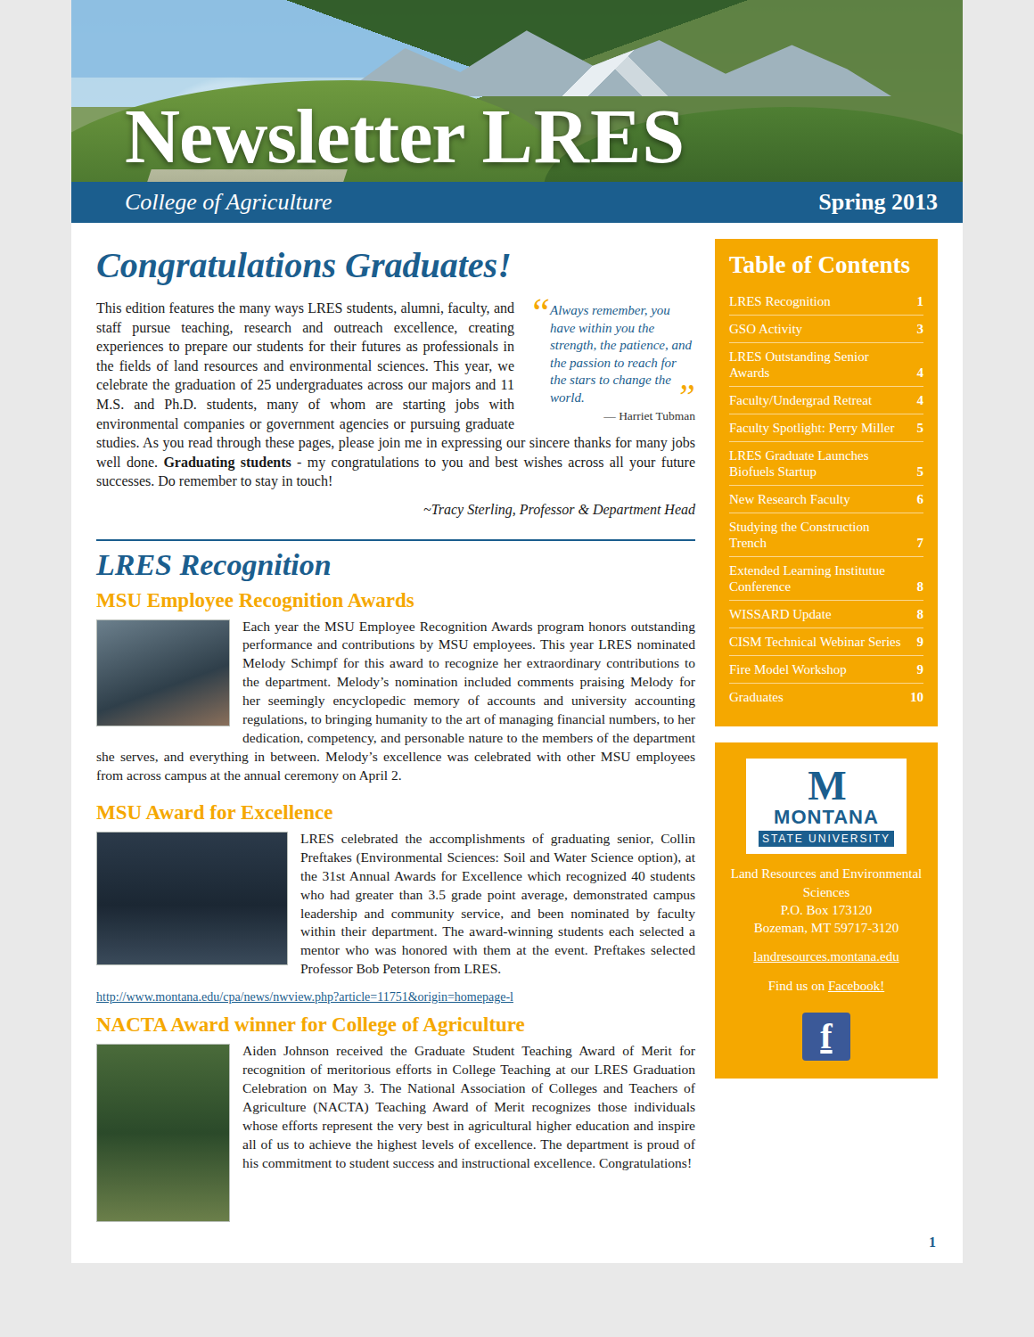Newsletter LRES
College of Agriculture Spring 2013
Congratulations Graduates!
“ Always remember, you have within you the strength, the patience, and the passion to reach for the stars to change the world. ” — Harriet Tubman
This edition features the many ways LRES students, alumni, faculty, and staff pursue teaching, research and outreach excellence, creating experiences to prepare our students for their futures as professionals in the fields of land resources and environmental sciences. This year, we celebrate the graduation of 25 undergraduates across our majors and 11 M.S. and Ph.D. students, many of whom are starting jobs with environmental companies or government agencies or pursuing graduate studies. As you read through these pages, please join me in expressing our sincere thanks for many jobs well done. Graduating students - my congratulations to you and best wishes across all your future successes. Do remember to stay in touch!
~Tracy Sterling, Professor & Department Head
LRES Recognition
MSU Employee Recognition Awards
Each year the MSU Employee Recognition Awards program honors outstanding performance and contributions by MSU employees. This year LRES nominated Melody Schimpf for this award to recognize her extraordinary contributions to the department. Melody’s nomination included comments praising Melody for her seemingly encyclopedic memory of accounts and university accounting regulations, to bringing humanity to the art of managing financial numbers, to her dedication, competency, and personable nature to the members of the department she serves, and everything in between. Melody’s excellence was celebrated with other MSU employees from across campus at the annual ceremony on April 2.
MSU Award for Excellence
LRES celebrated the accomplishments of graduating senior, Collin Preftakes (Environmental Sciences: Soil and Water Science option), at the 31st Annual Awards for Excellence which recognized 40 students who had greater than 3.5 grade point average, demonstrated campus leadership and community service, and been nominated by faculty within their department. The award-winning students each selected a mentor who was honored with them at the event. Preftakes selected Professor Bob Peterson from LRES.
http://www.montana.edu/cpa/news/nwview.php?article=11751&origin=homepage-l
NACTA Award winner for College of Agriculture
Aiden Johnson received the Graduate Student Teaching Award of Merit for recognition of meritorious efforts in College Teaching at our LRES Graduation Celebration on May 3. The National Association of Colleges and Teachers of Agriculture (NACTA) Teaching Award of Merit recognizes those individuals whose efforts represent the very best in agricultural higher education and inspire all of us to achieve the highest levels of excellence. The department is proud of his commitment to student success and instructional excellence. Congratulations!
Table of Contents
LRES Recognition 1
GSO Activity 3
LRES Outstanding Senior Awards 4
Faculty/Undergrad Retreat 4
Faculty Spotlight: Perry Miller 5
LRES Graduate Launches Biofuels Startup 5
New Research Faculty 6
Studying the Construction Trench 7
Extended Learning Institutue Conference 8
WISSARD Update 8
CISM Technical Webinar Series 9
Fire Model Workshop 9
Graduates 10
M
MONTANA
STATE UNIVERSITY
Land Resources and Environmental Sciences
P.O. Box 173120
Bozeman, MT 59717-3120
landresources.montana.edu
Find us on Facebook!
f
1